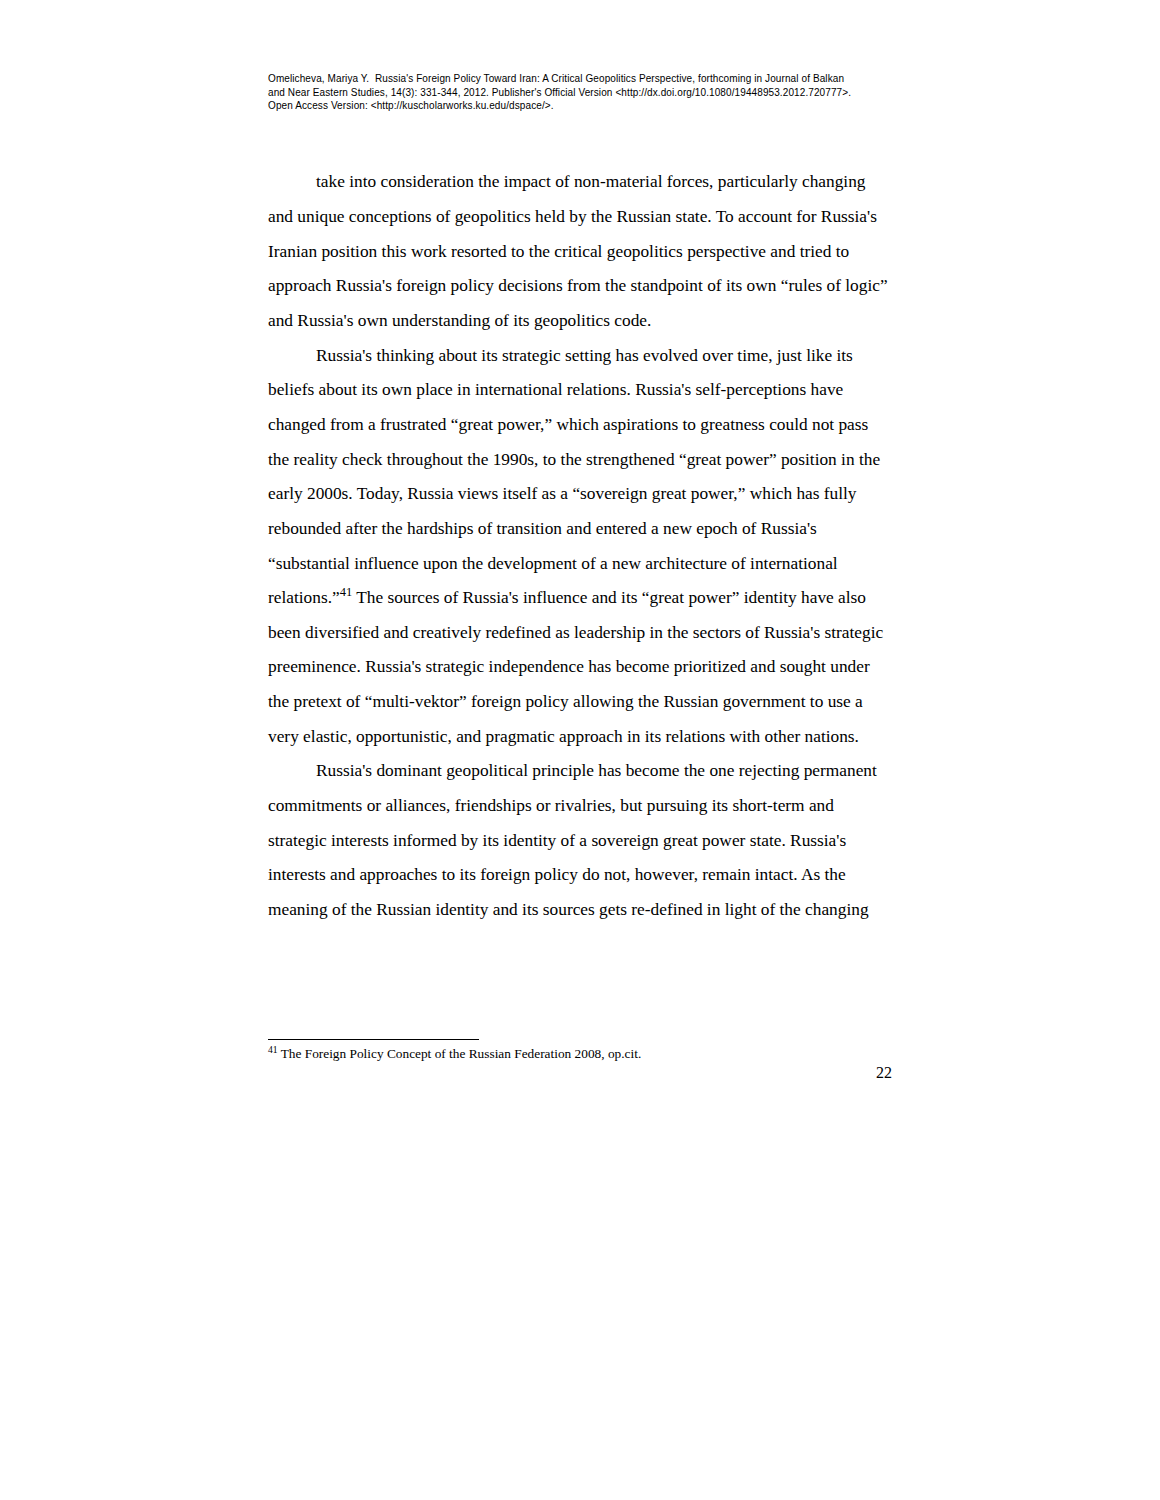Omelicheva, Mariya Y. Russia's Foreign Policy Toward Iran: A Critical Geopolitics Perspective, forthcoming in Journal of Balkan
and Near Eastern Studies, 14(3): 331-344, 2012. Publisher's Official Version <http://dx.doi.org/10.1080/19448953.2012.720777>.
Open Access Version: <http://kuscholarworks.ku.edu/dspace/>.
take into consideration the impact of non-material forces, particularly changing and unique conceptions of geopolitics held by the Russian state. To account for Russia's Iranian position this work resorted to the critical geopolitics perspective and tried to approach Russia's foreign policy decisions from the standpoint of its own “rules of logic” and Russia's own understanding of its geopolitics code.
Russia's thinking about its strategic setting has evolved over time, just like its beliefs about its own place in international relations. Russia's self-perceptions have changed from a frustrated “great power,” which aspirations to greatness could not pass the reality check throughout the 1990s, to the strengthened “great power” position in the early 2000s. Today, Russia views itself as a “sovereign great power,” which has fully rebounded after the hardships of transition and entered a new epoch of Russia's “substantial influence upon the development of a new architecture of international relations.”41 The sources of Russia's influence and its “great power” identity have also been diversified and creatively redefined as leadership in the sectors of Russia's strategic preeminence. Russia's strategic independence has become prioritized and sought under the pretext of “multi-vektor” foreign policy allowing the Russian government to use a very elastic, opportunistic, and pragmatic approach in its relations with other nations.
Russia's dominant geopolitical principle has become the one rejecting permanent commitments or alliances, friendships or rivalries, but pursuing its short-term and strategic interests informed by its identity of a sovereign great power state. Russia's interests and approaches to its foreign policy do not, however, remain intact. As the meaning of the Russian identity and its sources gets re-defined in light of the changing
41 The Foreign Policy Concept of the Russian Federation 2008, op.cit.
22